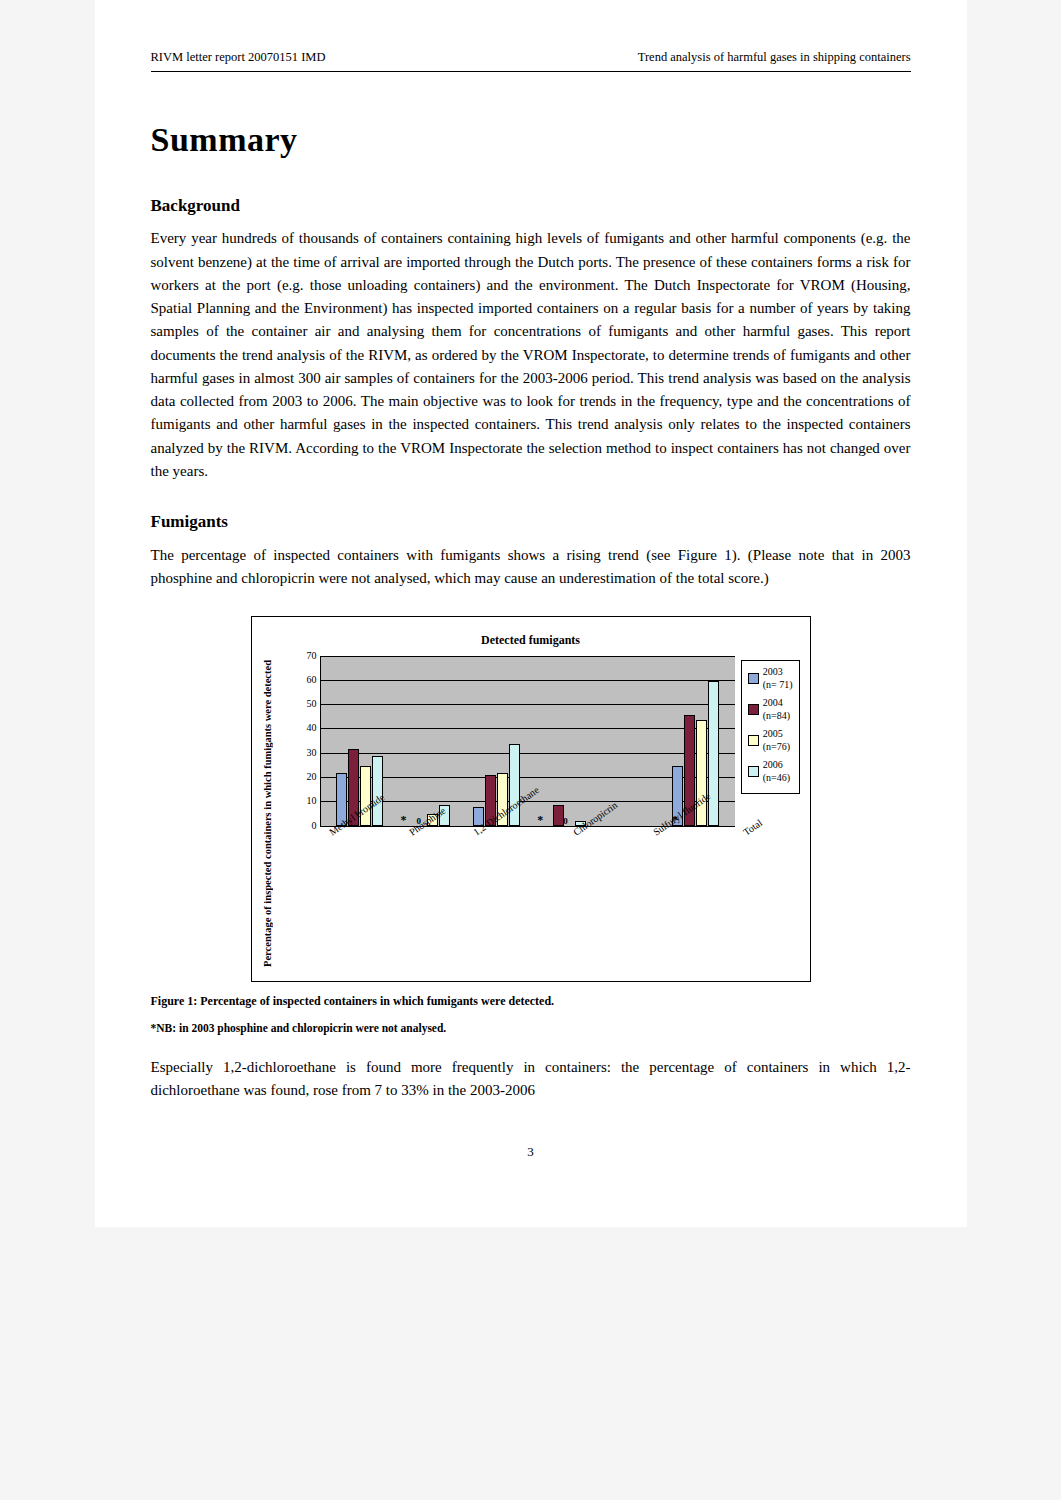RIVM letter report 20070151 IMD
Trend analysis of harmful gases in shipping containers
Summary
Background
Every year hundreds of thousands of containers containing high levels of fumigants and other harmful components (e.g. the solvent benzene) at the time of arrival are imported through the Dutch ports. The presence of these containers forms a risk for workers at the port (e.g. those unloading containers) and the environment. The Dutch Inspectorate for VROM (Housing, Spatial Planning and the Environment) has inspected imported containers on a regular basis for a number of years by taking samples of the container air and analysing them for concentrations of fumigants and other harmful gases. This report documents the trend analysis of the RIVM, as ordered by the VROM Inspectorate, to determine trends of fumigants and other harmful gases in almost 300 air samples of containers for the 2003-2006 period. This trend analysis was based on the analysis data collected from 2003 to 2006. The main objective was to look for trends in the frequency, type and the concentrations of fumigants and other harmful gases in the inspected containers. This trend analysis only relates to the inspected containers analyzed by the RIVM. According to the VROM Inspectorate the selection method to inspect containers has not changed over the years.
Fumigants
The percentage of inspected containers with fumigants shows a rising trend (see Figure 1). (Please note that in 2003 phosphine and chloropicrin were not analysed, which may cause an underestimation of the total score.)
Detected fumigants
Percentage of inspected containers in which fumigants were detected
70
60
50
40
30
20
10
0
* 0
* 0
*
Methyl bromide Phosphine 1,2-Dichloroethane Chloropicrin Sulfuryl fluoride Total
2003
(n= 71)
2004
(n=84)
2005
(n=76)
2006
(n=46)
Figure 1: Percentage of inspected containers in which fumigants were detected.
*NB: in 2003 phosphine and chloropicrin were not analysed.
Especially 1,2-dichloroethane is found more frequently in containers: the percentage of containers in which 1,2-dichloroethane was found, rose from 7 to 33% in the 2003-2006
3